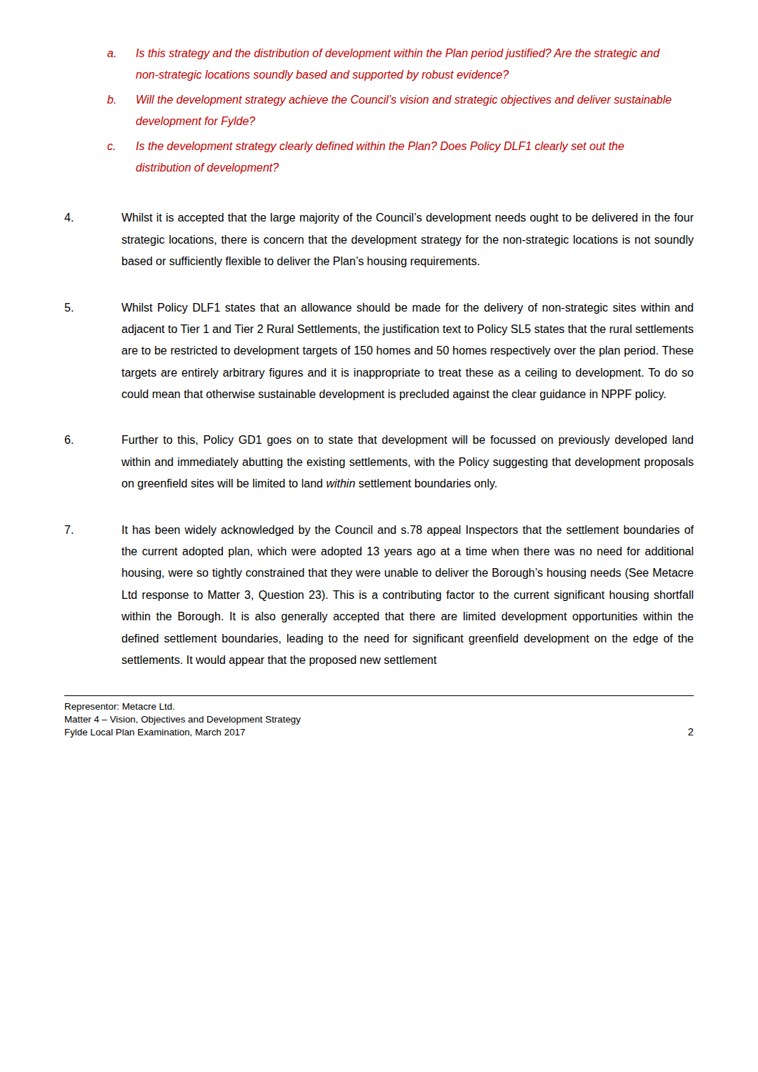a. Is this strategy and the distribution of development within the Plan period justified? Are the strategic and non-strategic locations soundly based and supported by robust evidence?
b. Will the development strategy achieve the Council’s vision and strategic objectives and deliver sustainable development for Fylde?
c. Is the development strategy clearly defined within the Plan? Does Policy DLF1 clearly set out the distribution of development?
4.
Whilst it is accepted that the large majority of the Council’s development needs ought to be delivered in the four strategic locations, there is concern that the development strategy for the non-strategic locations is not soundly based or sufficiently flexible to deliver the Plan’s housing requirements.
5.
Whilst Policy DLF1 states that an allowance should be made for the delivery of non-strategic sites within and adjacent to Tier 1 and Tier 2 Rural Settlements, the justification text to Policy SL5 states that the rural settlements are to be restricted to development targets of 150 homes and 50 homes respectively over the plan period. These targets are entirely arbitrary figures and it is inappropriate to treat these as a ceiling to development. To do so could mean that otherwise sustainable development is precluded against the clear guidance in NPPF policy.
6.
Further to this, Policy GD1 goes on to state that development will be focussed on previously developed land within and immediately abutting the existing settlements, with the Policy suggesting that development proposals on greenfield sites will be limited to land within settlement boundaries only.
7.
It has been widely acknowledged by the Council and s.78 appeal Inspectors that the settlement boundaries of the current adopted plan, which were adopted 13 years ago at a time when there was no need for additional housing, were so tightly constrained that they were unable to deliver the Borough’s housing needs (See Metacre Ltd response to Matter 3, Question 23). This is a contributing factor to the current significant housing shortfall within the Borough. It is also generally accepted that there are limited development opportunities within the defined settlement boundaries, leading to the need for significant greenfield development on the edge of the settlements. It would appear that the proposed new settlement
Representor: Metacre Ltd.
Matter 4 – Vision, Objectives and Development Strategy
Fylde Local Plan Examination, March 2017
2